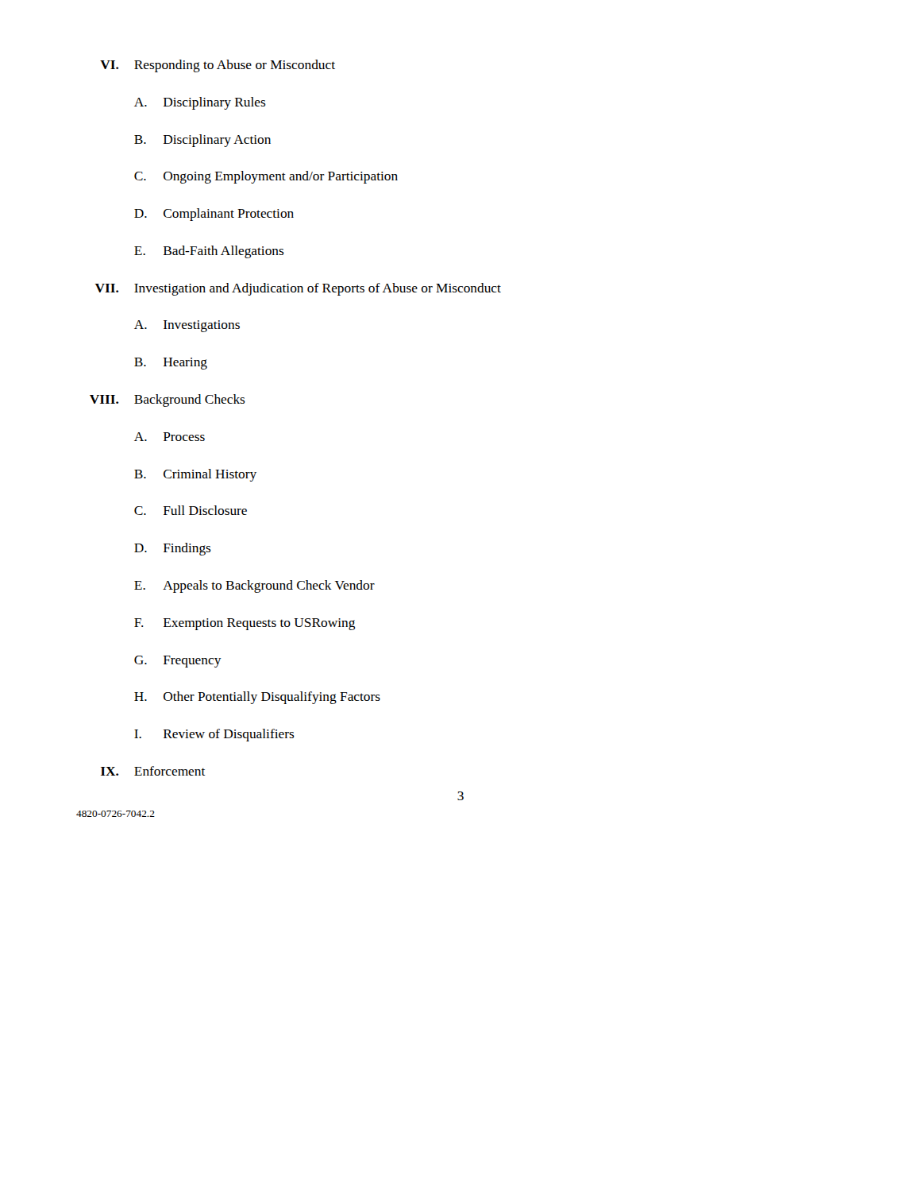VI.
Responding to Abuse or Misconduct
A. Disciplinary Rules
B. Disciplinary Action
C. Ongoing Employment and/or Participation
D. Complainant Protection
E. Bad-Faith Allegations
VII.
Investigation and Adjudication of Reports of Abuse or Misconduct
A. Investigations
B. Hearing
VIII.
Background Checks
A. Process
B. Criminal History
C. Full Disclosure
D. Findings
E. Appeals to Background Check Vendor
F. Exemption Requests to USRowing
G. Frequency
H. Other Potentially Disqualifying Factors
I. Review of Disqualifiers
IX.
Enforcement
3
4820-0726-7042.2